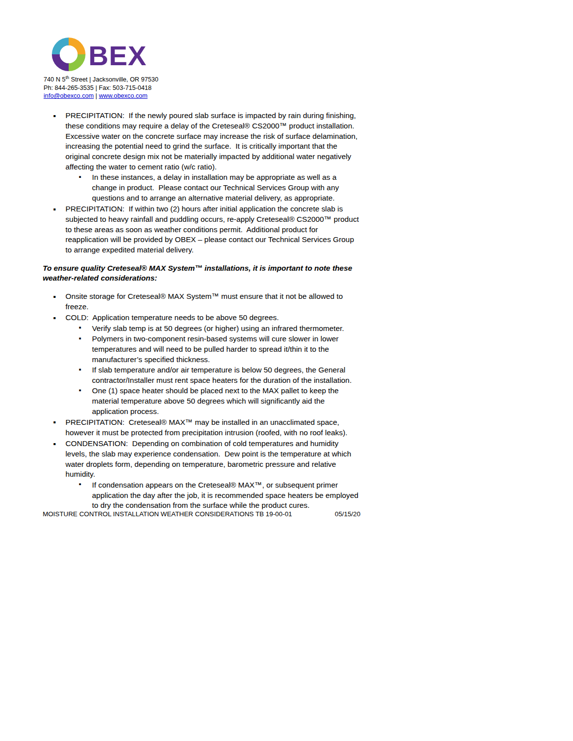BEX
740 N 5th Street | Jacksonville, OR 97530
Ph: 844-265-3535 | Fax: 503-715-0418
info@obexco.com | www.obexco.com
PRECIPITATION: If the newly poured slab surface is impacted by rain during finishing, these conditions may require a delay of the Creteseal® CS2000™ product installation. Excessive water on the concrete surface may increase the risk of surface delamination, increasing the potential need to grind the surface. It is critically important that the original concrete design mix not be materially impacted by additional water negatively affecting the water to cement ratio (w/c ratio).
In these instances, a delay in installation may be appropriate as well as a change in product. Please contact our Technical Services Group with any questions and to arrange an alternative material delivery, as appropriate.
PRECIPITATION: If within two (2) hours after initial application the concrete slab is subjected to heavy rainfall and puddling occurs, re-apply Creteseal® CS2000™ product to these areas as soon as weather conditions permit. Additional product for reapplication will be provided by OBEX – please contact our Technical Services Group to arrange expedited material delivery.
To ensure quality Creteseal® MAX System™ installations, it is important to note these weather-related considerations:
Onsite storage for Creteseal® MAX System™ must ensure that it not be allowed to freeze.
COLD: Application temperature needs to be above 50 degrees.
Verify slab temp is at 50 degrees (or higher) using an infrared thermometer.
Polymers in two-component resin-based systems will cure slower in lower temperatures and will need to be pulled harder to spread it/thin it to the manufacturer’s specified thickness.
If slab temperature and/or air temperature is below 50 degrees, the General contractor/Installer must rent space heaters for the duration of the installation.
One (1) space heater should be placed next to the MAX pallet to keep the material temperature above 50 degrees which will significantly aid the application process.
PRECIPITATION: Creteseal® MAX™ may be installed in an unacclimated space, however it must be protected from precipitation intrusion (roofed, with no roof leaks).
CONDENSATION: Depending on combination of cold temperatures and humidity levels, the slab may experience condensation. Dew point is the temperature at which water droplets form, depending on temperature, barometric pressure and relative humidity.
If condensation appears on the Creteseal® MAX™, or subsequent primer application the day after the job, it is recommended space heaters be employed to dry the condensation from the surface while the product cures.
MOISTURE CONTROL INSTALLATION WEATHER CONSIDERATIONS TB 19-00-01 05/15/20